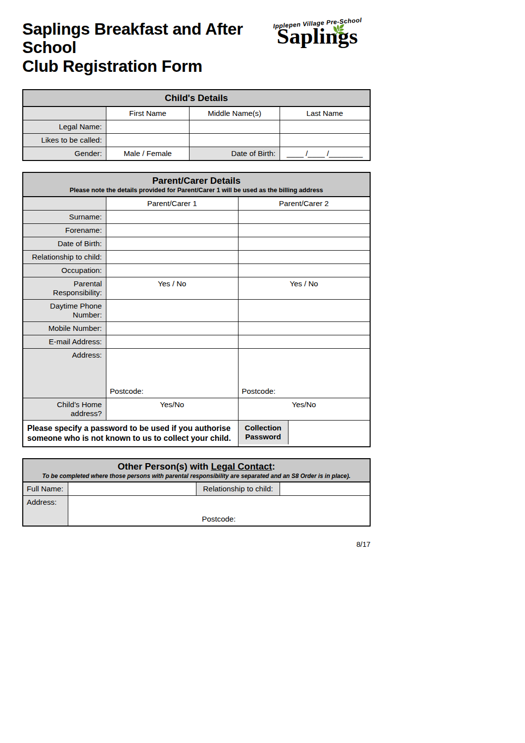Saplings Breakfast and After School
Club Registration Form
Ipplepen Village Pre-School 🌿 Saplings
| Child's Details |
| | First Name | Middle Name(s) | Last Name |
| Legal Name: | | | |
| Likes to be called: | | | |
| Gender: | Male / Female | Date of Birth: | ____ /____ /________ |
| Parent/Carer Details Please note the details provided for Parent/Carer 1 will be used as the billing address |
| | Parent/Carer 1 | Parent/Carer 2 |
| Surname: | | |
| Forename: | | |
| Date of Birth: | | |
| Relationship to child: | | |
| Occupation: | | |
| Parental Responsibility: | Yes / No | Yes / No |
| Daytime Phone Number: | | |
| Mobile Number: | | |
| E-mail Address: | | |
| Address: | Postcode: | Postcode: |
| Child’s Home address? | Yes/No | Yes/No |
| Please specify a password to be used if you authorise someone who is not known to us to collect your child. | / Collection Password / / |
| Other Person(s) with Legal Contact : To be completed where those persons with parental responsibility are separated and an S8 Order is in place). |
| Full Name: | | Relationship to child: | |
| Address: | Postcode: |
8/17